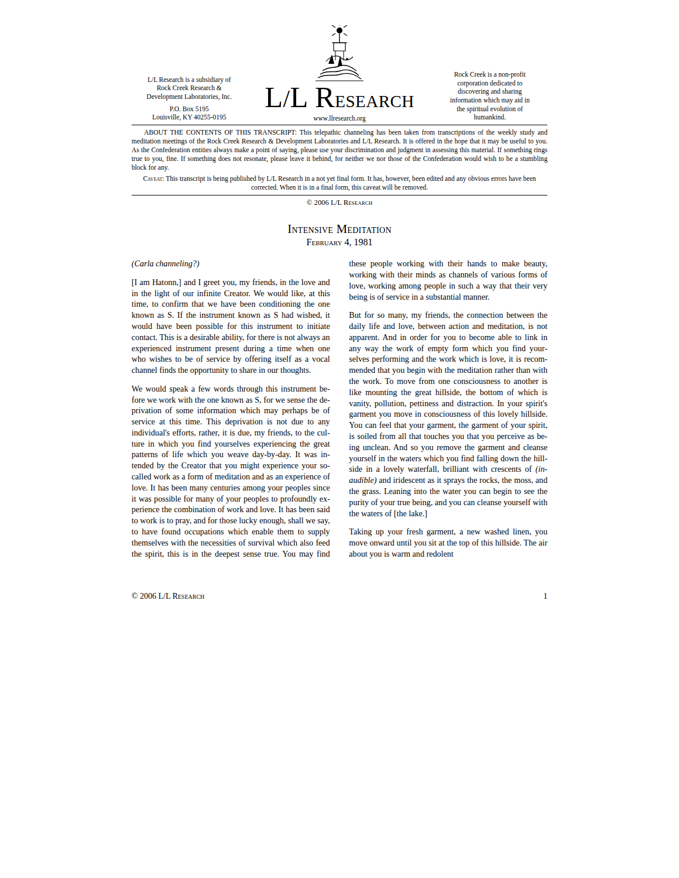L/L Research is a subsidiary of
Rock Creek Research &
Development Laboratories, Inc.
P.O. Box 5195
Louisville, KY 40255-0195
L/L Research
www.llresearch.org
Rock Creek is a non-profit
corporation dedicated to
discovering and sharing
information which may aid in
the spiritual evolution of
humankind.
ABOUT THE CONTENTS OF THIS TRANSCRIPT: This telepathic channeling has been taken from transcriptions of the weekly study and meditation meetings of the Rock Creek Research & Development Laboratories and L/L Research. It is offered in the hope that it may be useful to you. As the Confederation entities always make a point of saying, please use your discrimination and judgment in assessing this material. If something rings true to you, fine. If something does not resonate, please leave it behind, for neither we nor those of the Confederation would wish to be a stumbling block for any.
Caveat: This transcript is being published by L/L Research in a not yet final form. It has, however, been edited and any obvious errors have been corrected. When it is in a final form, this caveat will be removed.
© 2006 L/L Research
Intensive Meditation
February 4, 1981
(Carla channeling?)
[I am Hatonn,] and I greet you, my friends, in the love and in the light of our infinite Creator. We would like, at this time, to confirm that we have been conditioning the one known as S. If the instrument known as S had wished, it would have been possible for this instrument to initiate contact. This is a desirable ability, for there is not always an experienced instrument present during a time when one who wishes to be of service by offering itself as a vocal channel finds the opportunity to share in our thoughts.
We would speak a few words through this instrument before we work with the one known as S, for we sense the deprivation of some information which may perhaps be of service at this time. This deprivation is not due to any individual's efforts, rather, it is due, my friends, to the culture in which you find yourselves experiencing the great patterns of life which you weave day-by-day. It was intended by the Creator that you might experience your so-called work as a form of meditation and as an experience of love. It has been many centuries among your peoples since it was possible for many of your peoples to profoundly experience the combination of work and love. It has been said to work is to pray, and for those lucky enough, shall we say, to have found occupations which enable them to supply themselves with the necessities of survival which also feed the spirit, this is in the deepest sense true. You may find these people working with their hands to make beauty, working with their minds as channels of various forms of love, working among people in such a way that their very being is of service in a substantial manner.
But for so many, my friends, the connection between the daily life and love, between action and meditation, is not apparent. And in order for you to become able to link in any way the work of empty form which you find yourselves performing and the work which is love, it is recommended that you begin with the meditation rather than with the work. To move from one consciousness to another is like mounting the great hillside, the bottom of which is vanity, pollution, pettiness and distraction. In your spirit's garment you move in consciousness of this lovely hillside. You can feel that your garment, the garment of your spirit, is soiled from all that touches you that you perceive as being unclean. And so you remove the garment and cleanse yourself in the waters which you find falling down the hillside in a lovely waterfall, brilliant with crescents of (inaudible) and iridescent as it sprays the rocks, the moss, and the grass. Leaning into the water you can begin to see the purity of your true being, and you can cleanse yourself with the waters of [the lake.]
Taking up your fresh garment, a new washed linen, you move onward until you sit at the top of this hillside. The air about you is warm and redolent
© 2006 L/L Research
1